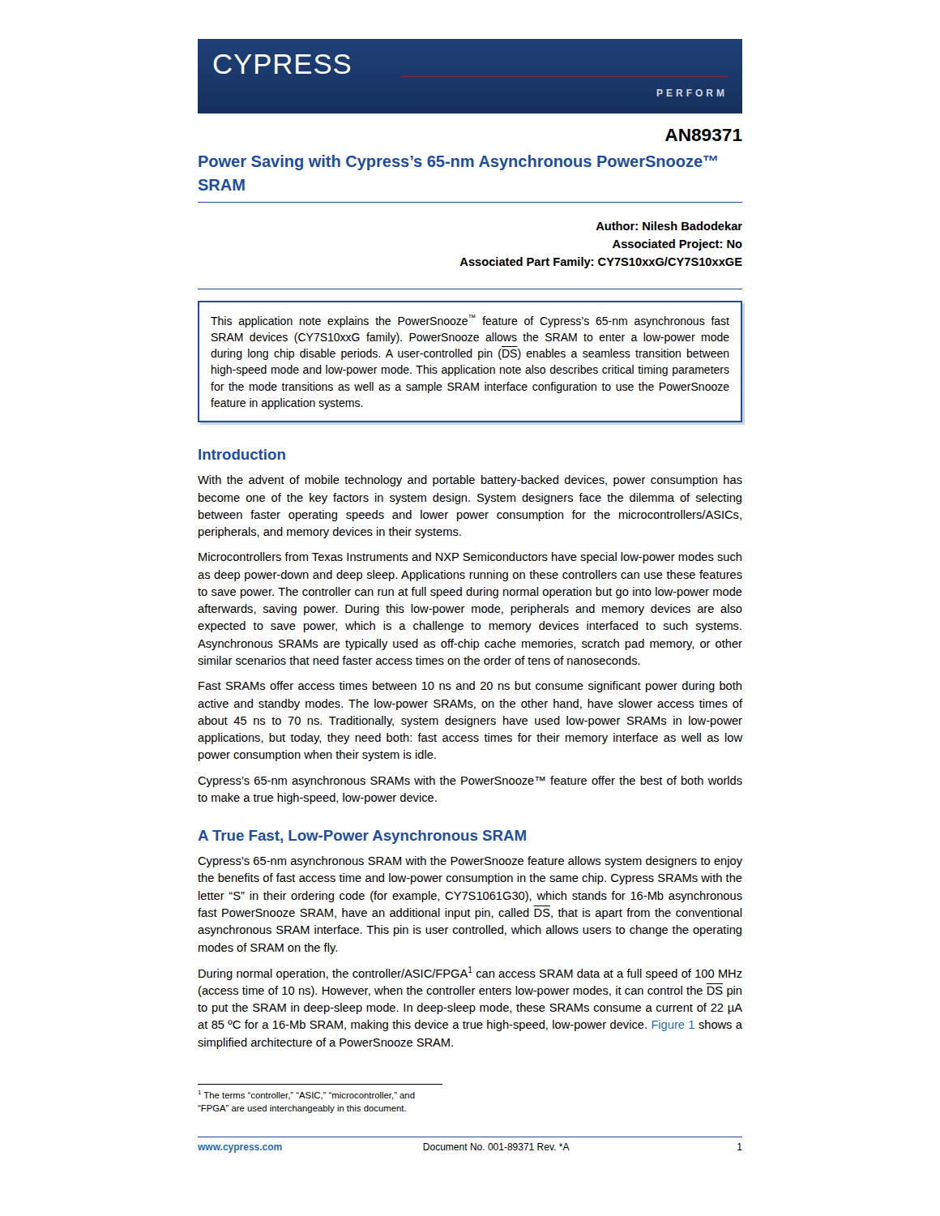CYPRESS
PERFORM
AN89371
Power Saving with Cypress’s 65-nm Asynchronous PowerSnooze™ SRAM
Author: Nilesh Badodekar Associated Project: No Associated Part Family: CY7S10xxG/CY7S10xxGE
This application note explains the PowerSnooze™ feature of Cypress’s 65-nm asynchronous fast SRAM devices (CY7S10xxG family). PowerSnooze allows the SRAM to enter a low-power mode during long chip disable periods. A user-controlled pin (DS) enables a seamless transition between high-speed mode and low-power mode. This application note also describes critical timing parameters for the mode transitions as well as a sample SRAM interface configuration to use the PowerSnooze feature in application systems.
Introduction
With the advent of mobile technology and portable battery-backed devices, power consumption has become one of the key factors in system design. System designers face the dilemma of selecting between faster operating speeds and lower power consumption for the microcontrollers/ASICs, peripherals, and memory devices in their systems.
Microcontrollers from Texas Instruments and NXP Semiconductors have special low-power modes such as deep power-down and deep sleep. Applications running on these controllers can use these features to save power. The controller can run at full speed during normal operation but go into low-power mode afterwards, saving power. During this low-power mode, peripherals and memory devices are also expected to save power, which is a challenge to memory devices interfaced to such systems. Asynchronous SRAMs are typically used as off-chip cache memories, scratch pad memory, or other similar scenarios that need faster access times on the order of tens of nanoseconds.
Fast SRAMs offer access times between 10 ns and 20 ns but consume significant power during both active and standby modes. The low-power SRAMs, on the other hand, have slower access times of about 45 ns to 70 ns. Traditionally, system designers have used low-power SRAMs in low-power applications, but today, they need both: fast access times for their memory interface as well as low power consumption when their system is idle.
Cypress’s 65-nm asynchronous SRAMs with the PowerSnooze™ feature offer the best of both worlds to make a true high-speed, low-power device.
A True Fast, Low-Power Asynchronous SRAM
Cypress’s 65-nm asynchronous SRAM with the PowerSnooze feature allows system designers to enjoy the benefits of fast access time and low-power consumption in the same chip. Cypress SRAMs with the letter “S” in their ordering code (for example, CY7S1061G30), which stands for 16-Mb asynchronous fast PowerSnooze SRAM, have an additional input pin, called DS, that is apart from the conventional asynchronous SRAM interface. This pin is user controlled, which allows users to change the operating modes of SRAM on the fly.
During normal operation, the controller/ASIC/FPGA1 can access SRAM data at a full speed of 100 MHz (access time of 10 ns). However, when the controller enters low-power modes, it can control the DS pin to put the SRAM in deep-sleep mode. In deep-sleep mode, these SRAMs consume a current of 22 µA at 85 ºC for a 16-Mb SRAM, making this device a true high-speed, low-power device. Figure 1 shows a simplified architecture of a PowerSnooze SRAM.
1 The terms “controller,” “ASIC,” “microcontroller,” and “FPGA” are used interchangeably in this document.
www.cypress.com Document No. 001-89371 Rev. *A 1